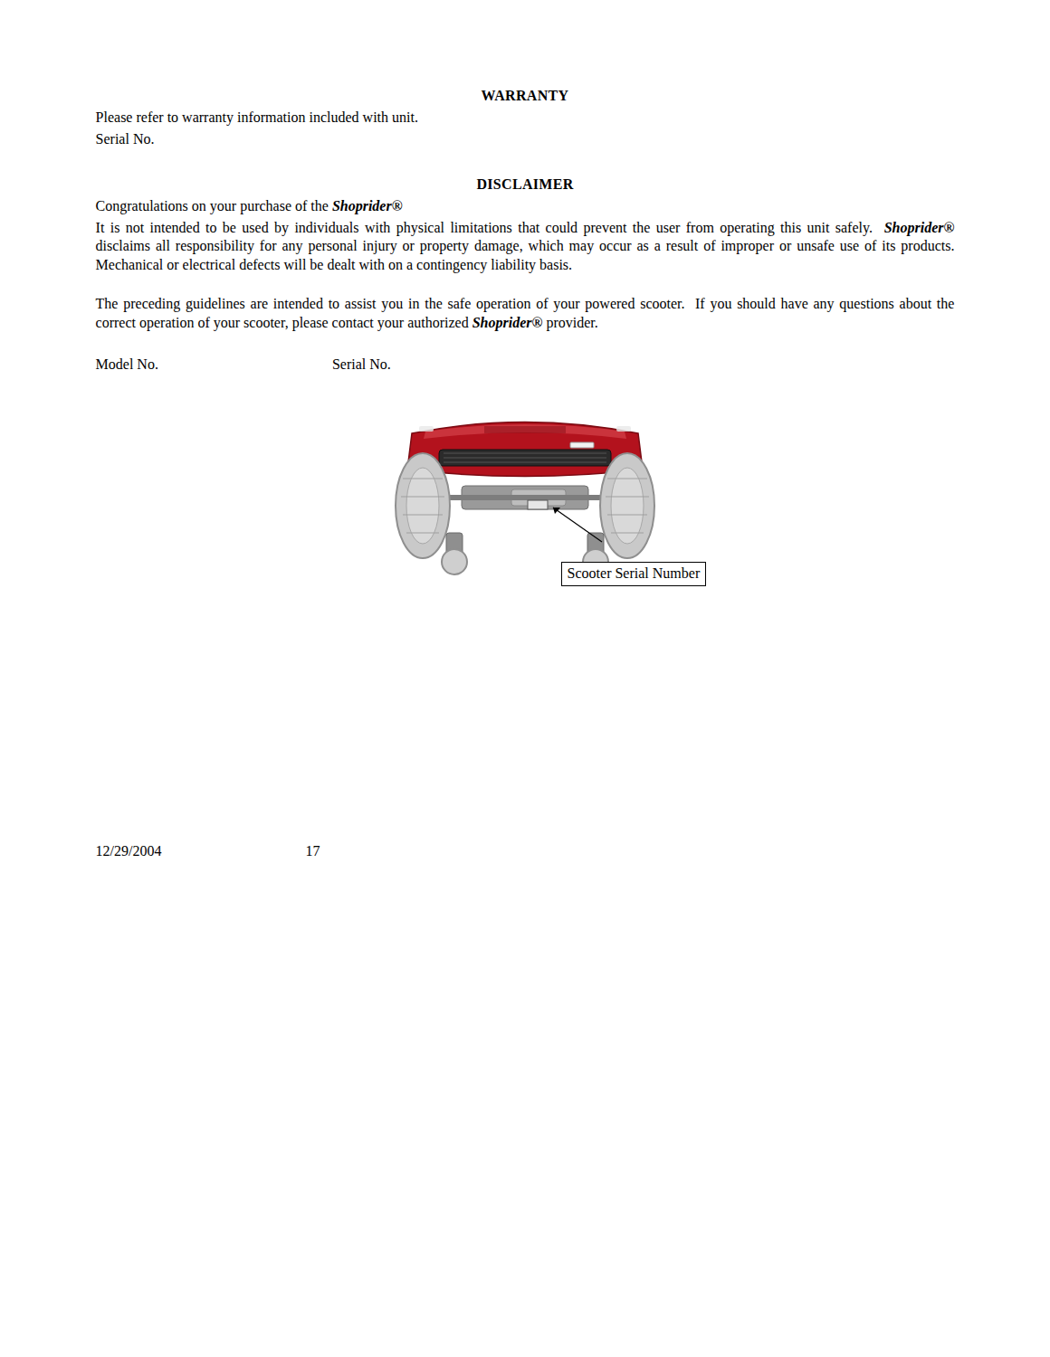WARRANTY
Please refer to warranty information included with unit.
Serial No.
DISCLAIMER
Congratulations on your purchase of the Shoprider®
It is not intended to be used by individuals with physical limitations that could prevent the user from operating this unit safely. Shoprider® disclaims all responsibility for any personal injury or property damage, which may occur as a result of improper or unsafe use of its products. Mechanical or electrical defects will be dealt with on a contingency liability basis.
The preceding guidelines are intended to assist you in the safe operation of your powered scooter. If you should have any questions about the correct operation of your scooter, please contact your authorized Shoprider® provider.
Model No. Serial No.
Scooter Serial Number
12/29/2004 17